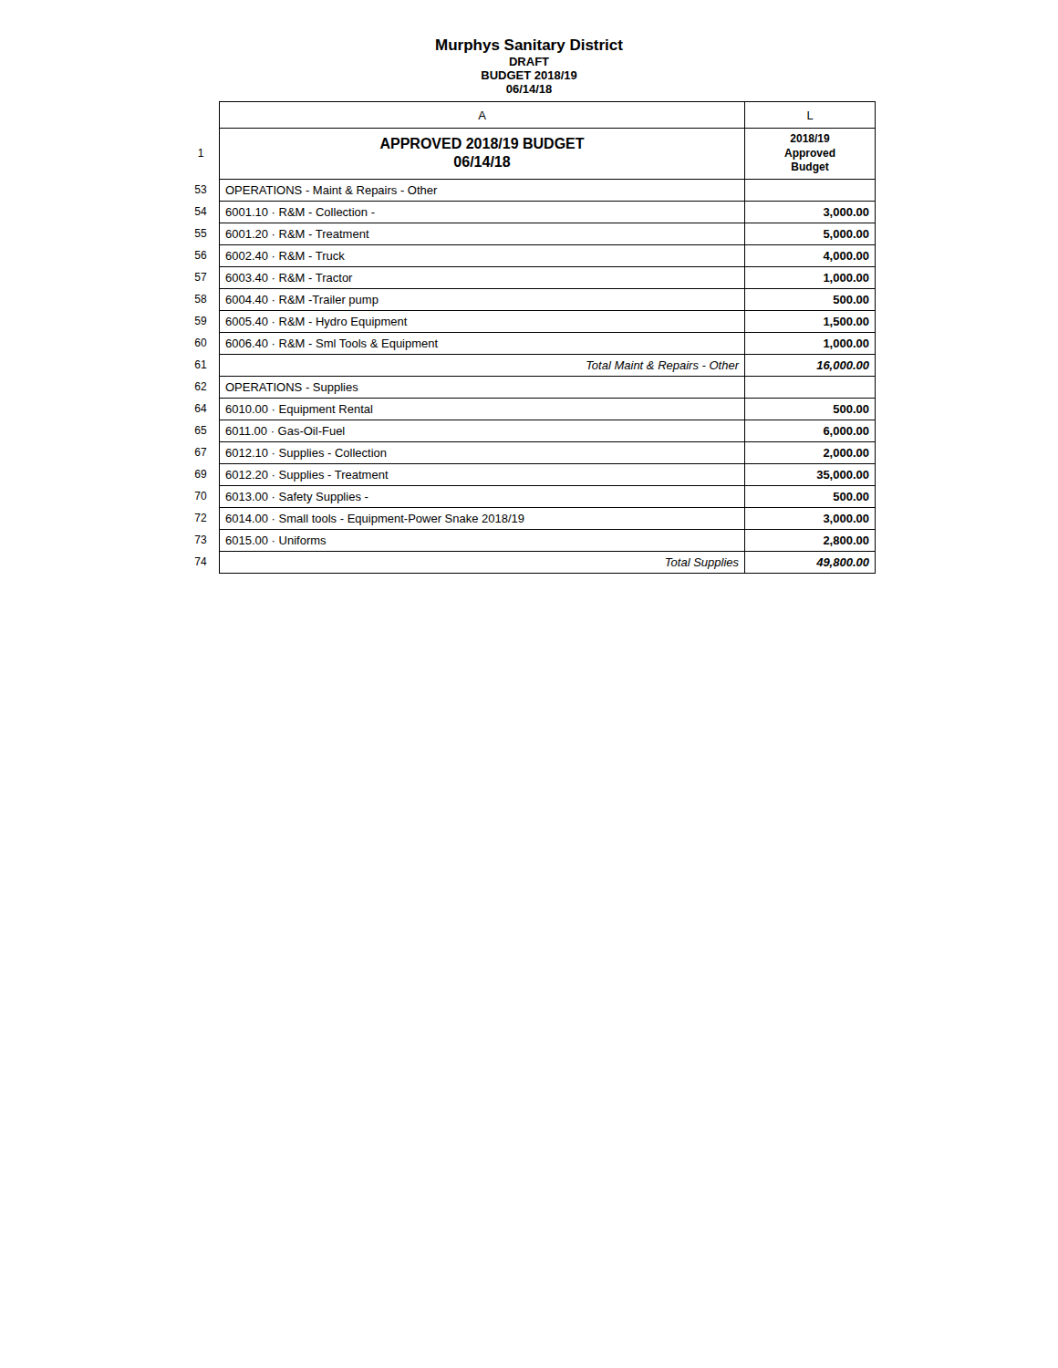Murphys Sanitary District
DRAFT
BUDGET 2018/19
06/14/18
| | A | L |
| --- | --- | --- |
| 1 | APPROVED 2018/19 BUDGET 06/14/18 | 2018/19 Approved Budget |
| 53 | OPERATIONS - Maint & Repairs - Other | |
| 54 | 6001.10 · R&M - Collection - | 3,000.00 |
| 55 | 6001.20 · R&M - Treatment | 5,000.00 |
| 56 | 6002.40 · R&M - Truck | 4,000.00 |
| 57 | 6003.40 · R&M - Tractor | 1,000.00 |
| 58 | 6004.40 · R&M -Trailer pump | 500.00 |
| 59 | 6005.40 · R&M - Hydro Equipment | 1,500.00 |
| 60 | 6006.40 · R&M - Sml Tools & Equipment | 1,000.00 |
| 61 | Total Maint & Repairs - Other | 16,000.00 |
| 62 | OPERATIONS - Supplies | |
| 64 | 6010.00 · Equipment Rental | 500.00 |
| 65 | 6011.00 · Gas-Oil-Fuel | 6,000.00 |
| 67 | 6012.10 · Supplies - Collection | 2,000.00 |
| 69 | 6012.20 · Supplies - Treatment | 35,000.00 |
| 70 | 6013.00 · Safety Supplies - | 500.00 |
| 72 | 6014.00 · Small tools - Equipment-Power Snake 2018/19 | 3,000.00 |
| 73 | 6015.00 · Uniforms | 2,800.00 |
| 74 | Total Supplies | 49,800.00 |